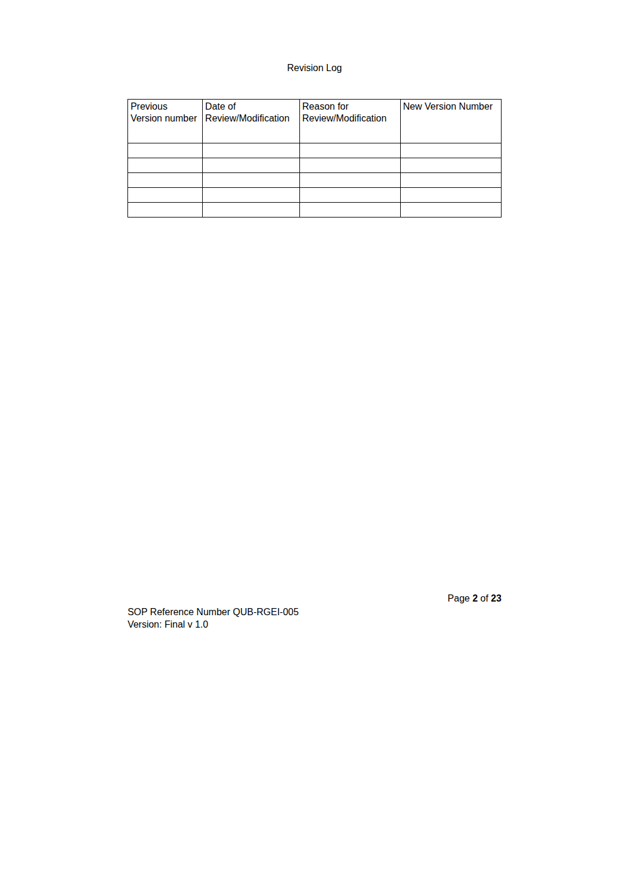Revision Log
| Previous Version number | Date of Review/Modification | Reason for Review/Modification | New Version Number |
| --- | --- | --- | --- |
Page 2 of 23
SOP Reference Number QUB-RGEI-005
Version: Final v 1.0